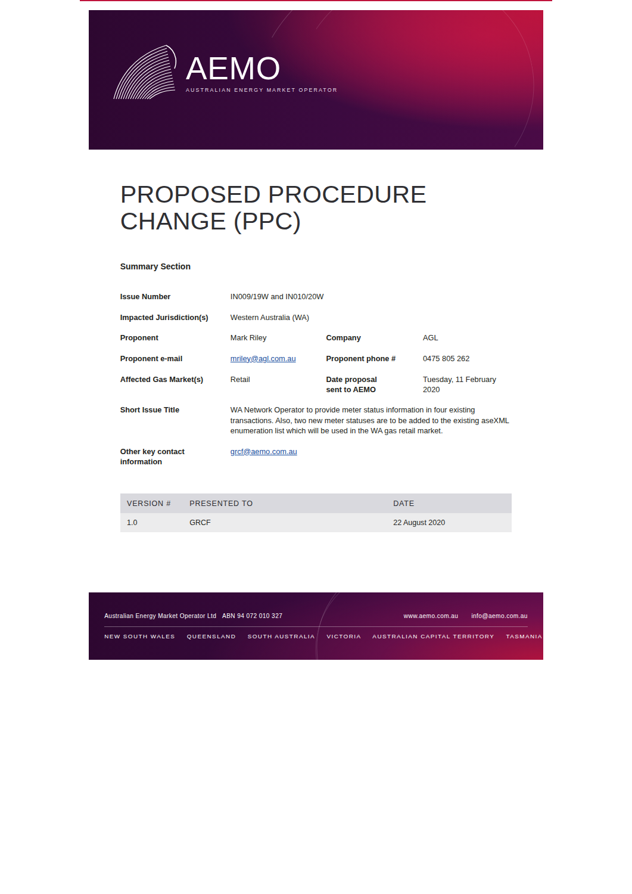AEMO AUSTRALIAN ENERGY MARKET OPERATOR
PROPOSED PROCEDURE
CHANGE (PPC)
Summary Section
Issue Number
IN009/19W and IN010/20W
Impacted Jurisdiction(s)
Western Australia (WA)
Proponent
Mark Riley
Company
AGL
Proponent e-mail
mriley@agl.com.au
Proponent phone #
0475 805 262
Affected Gas Market(s)
Retail
Date proposal
sent to AEMO
Tuesday, 11 February 2020
Short Issue Title
WA Network Operator to provide meter status information in four existing transactions. Also, two new meter statuses are to be added to the existing aseXML enumeration list which will be used in the WA gas retail market.
Other key contact information
grcf@aemo.com.au
| VERSION # | PRESENTED TO | DATE |
| --- | --- | --- |
| 1.0 | GRCF | 22 August 2020 |
Australian Energy Market Operator Ltd ABN 94 072 010 327
www.aemo.com.au info@aemo.com.au
NEW SOUTH WALES QUEENSLAND SOUTH AUSTRALIA VICTORIA AUSTRALIAN CAPITAL TERRITORY TASMANIA WESTERN AUSTRALIA